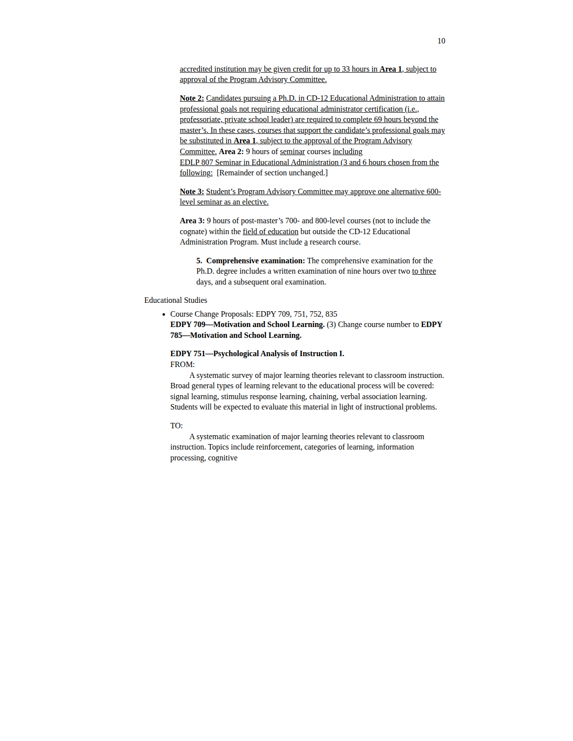10
accredited institution may be given credit for up to 33 hours in Area 1, subject to approval of the Program Advisory Committee.
Note 2: Candidates pursuing a Ph.D. in CD-12 Educational Administration to attain professional goals not requiring educational administrator certification (i.e., professoriate, private school leader) are required to complete 69 hours beyond the master’s. In these cases, courses that support the candidate’s professional goals may be substituted in Area 1, subject to the approval of the Program Advisory Committee. Area 2: 9 hours of seminar courses including
EDLP 807 Seminar in Educational Administration (3 and 6 hours chosen from the following: [Remainder of section unchanged.]
Note 3: Student’s Program Advisory Committee may approve one alternative 600-level seminar as an elective.
Area 3: 9 hours of post-master’s 700- and 800-level courses (not to include the cognate) within the field of education but outside the CD-12 Educational Administration Program. Must include a research course.
5. Comprehensive examination: The comprehensive examination for the Ph.D. degree includes a written examination of nine hours over two to three days, and a subsequent oral examination.
Educational Studies
Course Change Proposals: EDPY 709, 751, 752, 835
EDPY 709—Motivation and School Learning. (3) Change course number to EDPY 785—Motivation and School Learning.
EDPY 751—Psychological Analysis of Instruction I.
FROM:
A systematic survey of major learning theories relevant to classroom instruction. Broad general types of learning relevant to the educational process will be covered: signal learning, stimulus response learning, chaining, verbal association learning. Students will be expected to evaluate this material in light of instructional problems.
TO:
A systematic examination of major learning theories relevant to classroom instruction. Topics include reinforcement, categories of learning, information processing, cognitive